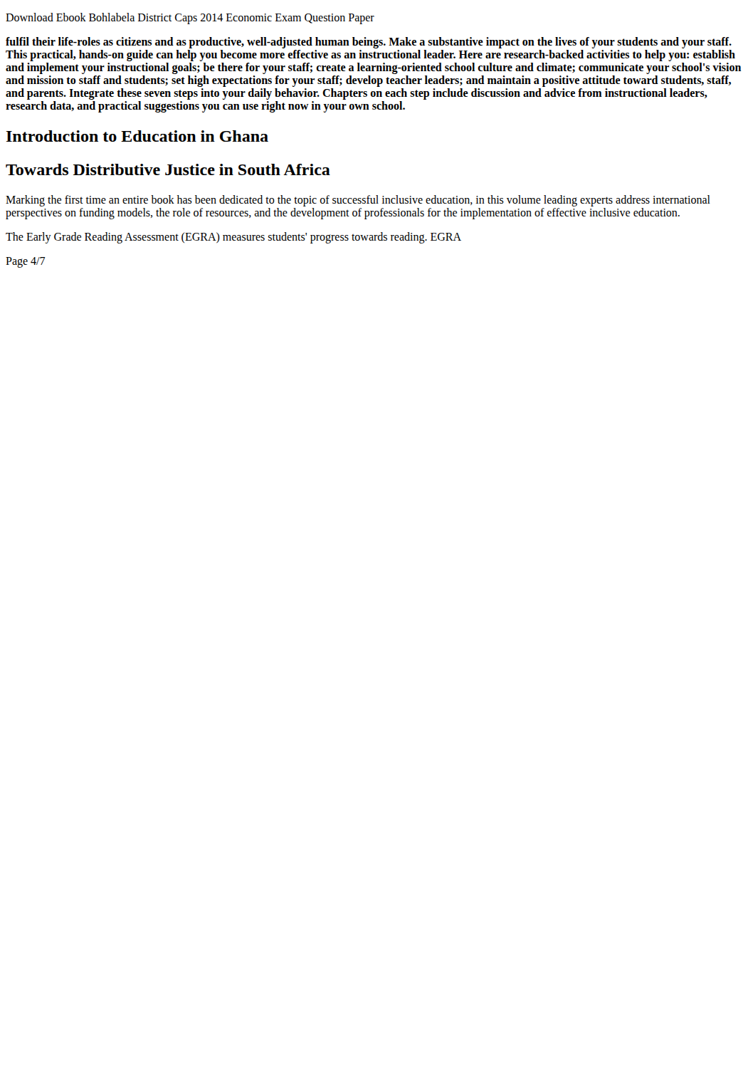Download Ebook Bohlabela District Caps 2014 Economic Exam Question Paper
fulfil their life-roles as citizens and as productive, well-adjusted human beings. Make a substantive impact on the lives of your students and your staff. This practical, hands-on guide can help you become more effective as an instructional leader. Here are research-backed activities to help you: establish and implement your instructional goals; be there for your staff; create a learning-oriented school culture and climate; communicate your school's vision and mission to staff and students; set high expectations for your staff; develop teacher leaders; and maintain a positive attitude toward students, staff, and parents. Integrate these seven steps into your daily behavior. Chapters on each step include discussion and advice from instructional leaders, research data, and practical suggestions you can use right now in your own school.
Introduction to Education in Ghana
Towards Distributive Justice in South Africa
Marking the first time an entire book has been dedicated to the topic of successful inclusive education, in this volume leading experts address international perspectives on funding models, the role of resources, and the development of professionals for the implementation of effective inclusive education.
The Early Grade Reading Assessment (EGRA) measures students' progress towards reading. EGRA
Page 4/7